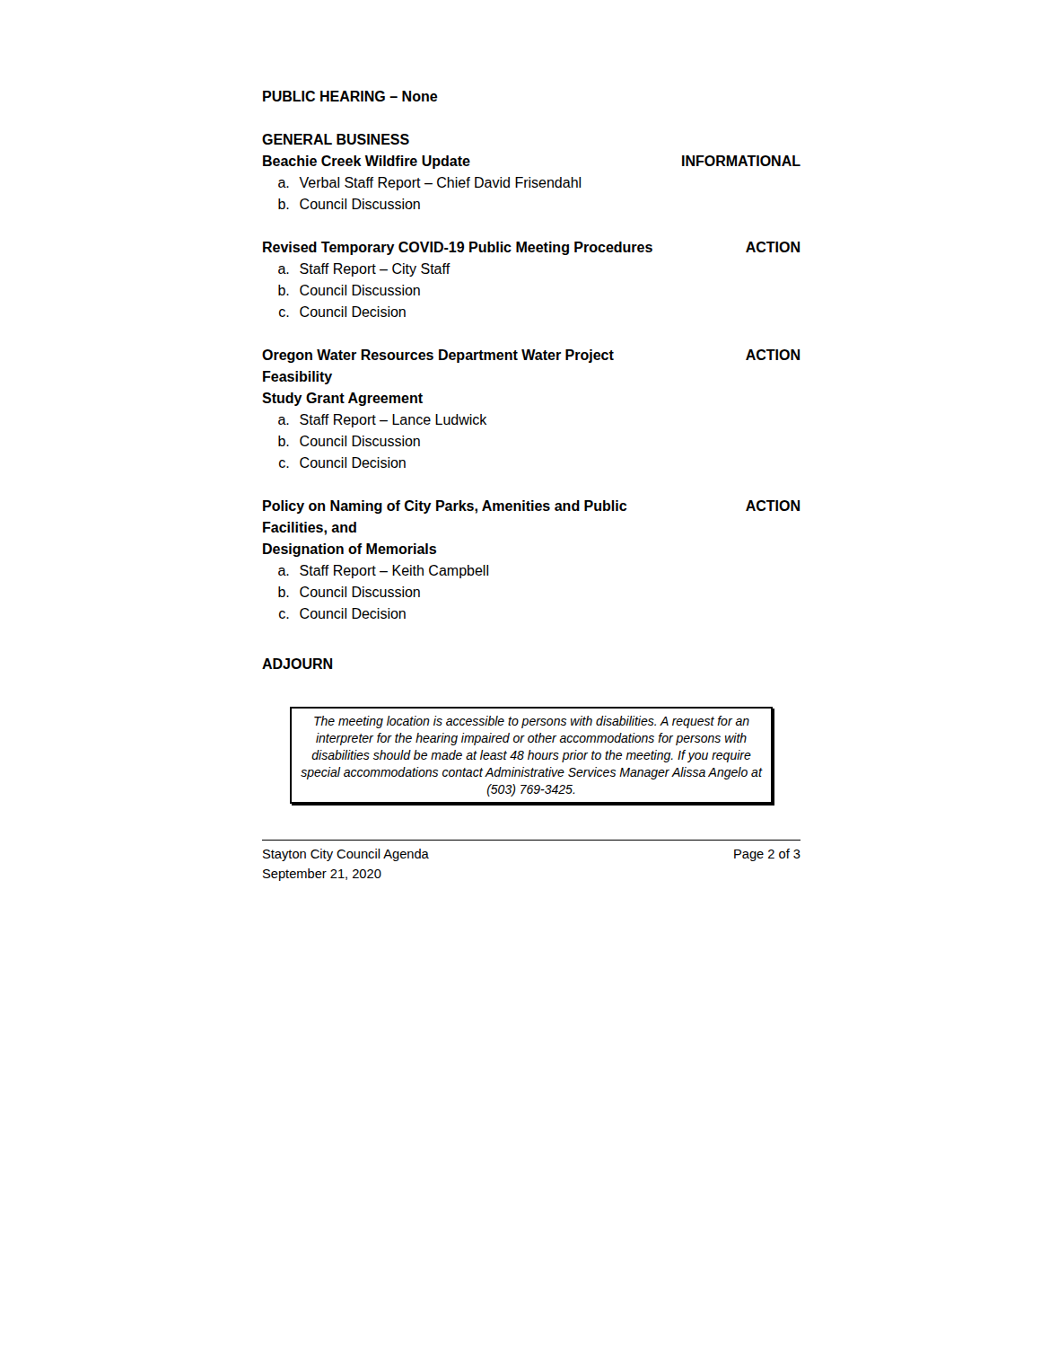PUBLIC HEARING – None
GENERAL BUSINESS
Beachie Creek Wildfire Update INFORMATIONAL
Verbal Staff Report – Chief David Frisendahl
Council Discussion
Revised Temporary COVID-19 Public Meeting Procedures ACTION
Staff Report – City Staff
Council Discussion
Council Decision
Oregon Water Resources Department Water Project Feasibility
Study Grant Agreement ACTION
Staff Report – Lance Ludwick
Council Discussion
Council Decision
Policy on Naming of City Parks, Amenities and Public Facilities, and
Designation of Memorials ACTION
Staff Report – Keith Campbell
Council Discussion
Council Decision
ADJOURN
The meeting location is accessible to persons with disabilities. A request for an interpreter for the hearing impaired or other accommodations for persons with disabilities should be made at least 48 hours prior to the meeting. If you require special accommodations contact Administrative Services Manager Alissa Angelo at (503) 769-3425.
Stayton City Council Agenda
September 21, 2020
Page 2 of 3